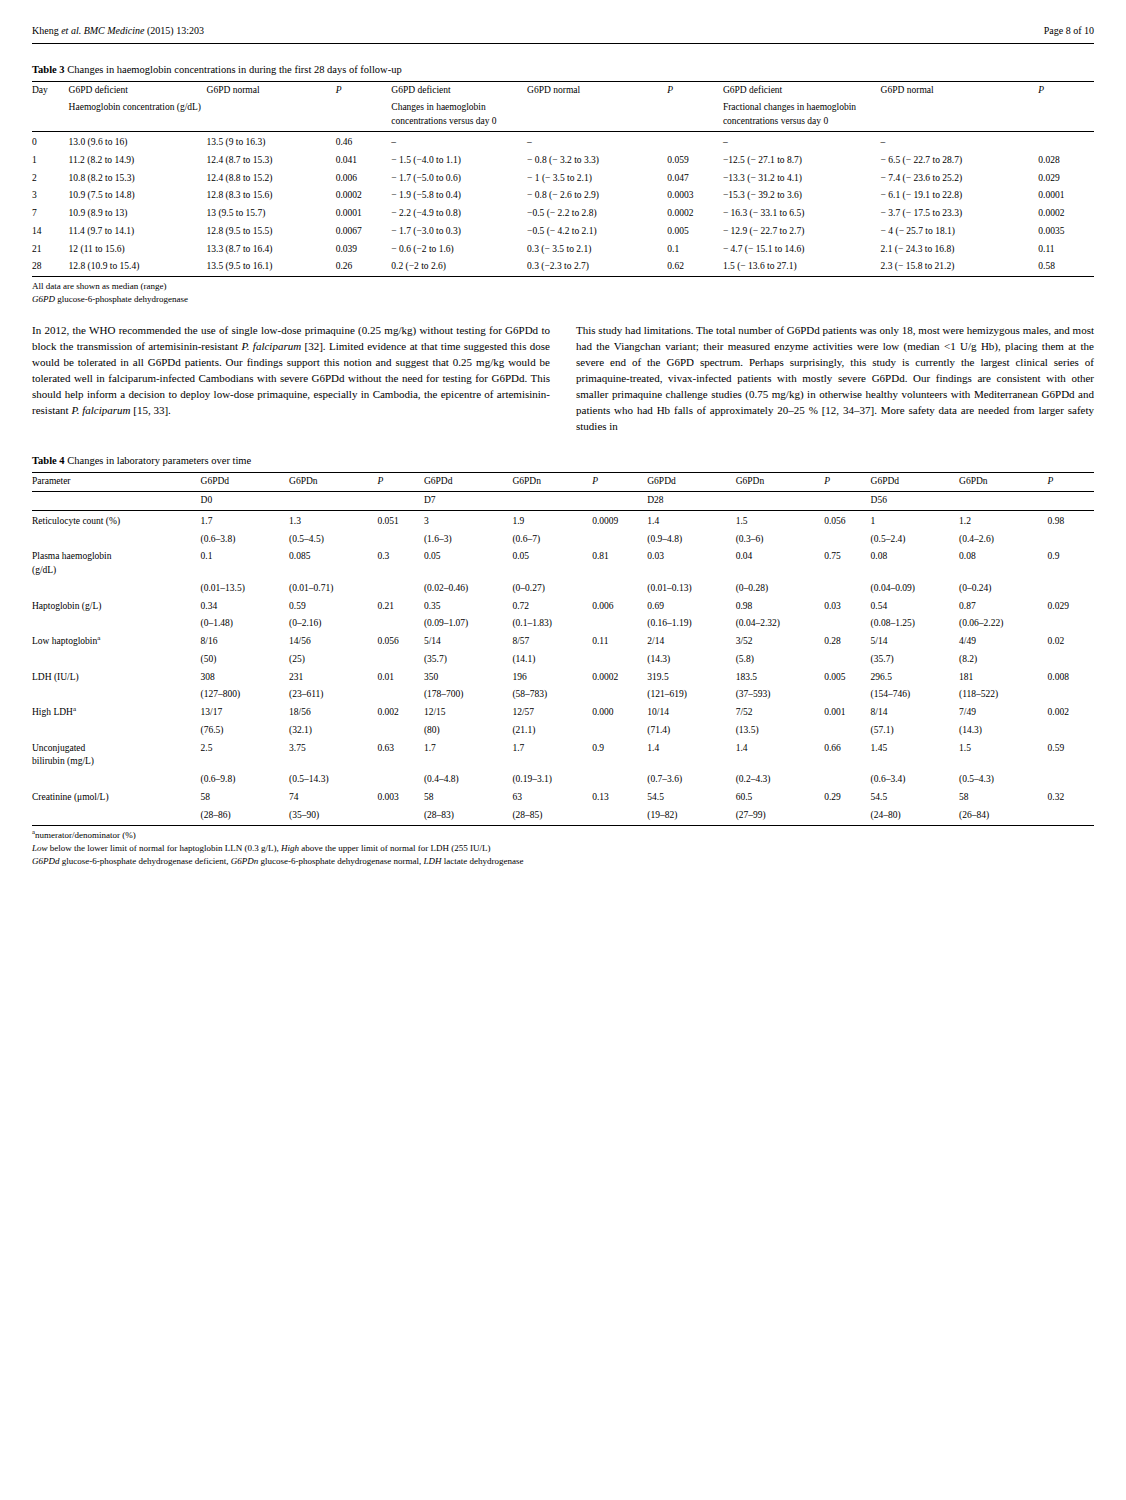Kheng et al. BMC Medicine (2015) 13:203 Page 8 of 10
Table 3 Changes in haemoglobin concentrations in during the first 28 days of follow-up
| Day | G6PD deficient | G6PD normal | P | G6PD deficient | G6PD normal | P | G6PD deficient | G6PD normal | P |
| --- | --- | --- | --- | --- | --- | --- | --- | --- | --- |
| | Haemoglobin concentration (g/dL) | Changes in haemoglobin concentrations versus day 0 | Fractional changes in haemoglobin concentrations versus day 0 |
| 0 | 13.0 (9.6 to 16) | 13.5 (9 to 16.3) | 0.46 | – | – | | – | – | |
| 1 | 11.2 (8.2 to 14.9) | 12.4 (8.7 to 15.3) | 0.041 | − 1.5 (−4.0 to 1.1) | − 0.8 (− 3.2 to 3.3) | 0.059 | −12.5 (− 27.1 to 8.7) | − 6.5 (− 22.7 to 28.7) | 0.028 |
| 2 | 10.8 (8.2 to 15.3) | 12.4 (8.8 to 15.2) | 0.006 | − 1.7 (−5.0 to 0.6) | − 1 (− 3.5 to 2.1) | 0.047 | −13.3 (− 31.2 to 4.1) | − 7.4 (− 23.6 to 25.2) | 0.029 |
| 3 | 10.9 (7.5 to 14.8) | 12.8 (8.3 to 15.6) | 0.0002 | − 1.9 (−5.8 to 0.4) | − 0.8 (− 2.6 to 2.9) | 0.0003 | −15.3 (− 39.2 to 3.6) | − 6.1 (− 19.1 to 22.8) | 0.0001 |
| 7 | 10.9 (8.9 to 13) | 13 (9.5 to 15.7) | 0.0001 | − 2.2 (−4.9 to 0.8) | −0.5 (− 2.2 to 2.8) | 0.0002 | − 16.3 (− 33.1 to 6.5) | − 3.7 (− 17.5 to 23.3) | 0.0002 |
| 14 | 11.4 (9.7 to 14.1) | 12.8 (9.5 to 15.5) | 0.0067 | − 1.7 (−3.0 to 0.3) | −0.5 (− 4.2 to 2.1) | 0.005 | − 12.9 (− 22.7 to 2.7) | − 4 (− 25.7 to 18.1) | 0.0035 |
| 21 | 12 (11 to 15.6) | 13.3 (8.7 to 16.4) | 0.039 | − 0.6 (−2 to 1.6) | 0.3 (− 3.5 to 2.1) | 0.1 | − 4.7 (− 15.1 to 14.6) | 2.1 (− 24.3 to 16.8) | 0.11 |
| 28 | 12.8 (10.9 to 15.4) | 13.5 (9.5 to 16.1) | 0.26 | 0.2 (−2 to 2.6) | 0.3 (−2.3 to 2.7) | 0.62 | 1.5 (− 13.6 to 27.1) | 2.3 (− 15.8 to 21.2) | 0.58 |
All data are shown as median (range)
G6PD glucose-6-phosphate dehydrogenase
In 2012, the WHO recommended the use of single low-dose primaquine (0.25 mg/kg) without testing for G6PDd to block the transmission of artemisinin-resistant P. falciparum [32]. Limited evidence at that time suggested this dose would be tolerated in all G6PDd patients. Our findings support this notion and suggest that 0.25 mg/kg would be tolerated well in falciparum-infected Cambodians with severe G6PDd without the need for testing for G6PDd. This should help inform a decision to deploy low-dose primaquine, especially in Cambodia, the epicentre of artemisinin-resistant P. falciparum [15, 33].
This study had limitations. The total number of G6PDd patients was only 18, most were hemizygous males, and most had the Viangchan variant; their measured enzyme activities were low (median <1 U/g Hb), placing them at the severe end of the G6PD spectrum. Perhaps surprisingly, this study is currently the largest clinical series of primaquine-treated, vivax-infected patients with mostly severe G6PDd. Our findings are consistent with other smaller primaquine challenge studies (0.75 mg/kg) in otherwise healthy volunteers with Mediterranean G6PDd and patients who had Hb falls of approximately 20–25 % [12, 34–37]. More safety data are needed from larger safety studies in
Table 4 Changes in laboratory parameters over time
| Parameter | G6PDd | G6PDn | P | G6PDd | G6PDn | P | G6PDd | G6PDn | P | G6PDd | G6PDn | P |
| --- | --- | --- | --- | --- | --- | --- | --- | --- | --- | --- | --- | --- |
| | D0 | D7 | D28 | D56 |
| Reticulocyte count (%) | 1.7 | 1.3 | 0.051 | 3 | 1.9 | 0.0009 | 1.4 | 1.5 | 0.056 | 1 | 1.2 | 0.98 |
| | (0.6–3.8) | (0.5–4.5) | | (1.6–3) | (0.6–7) | | (0.9–4.8) | (0.3–6) | | (0.5–2.4) | (0.4–2.6) | |
| Plasma haemoglobin (g/dL) | 0.1 | 0.085 | 0.3 | 0.05 | 0.05 | 0.81 | 0.03 | 0.04 | 0.75 | 0.08 | 0.08 | 0.9 |
| | (0.01–13.5) | (0.01–0.71) | | (0.02–0.46) | (0–0.27) | | (0.01–0.13) | (0–0.28) | | (0.04–0.09) | (0–0.24) | |
| Haptoglobin (g/L) | 0.34 | 0.59 | 0.21 | 0.35 | 0.72 | 0.006 | 0.69 | 0.98 | 0.03 | 0.54 | 0.87 | 0.029 |
| | (0–1.48) | (0–2.16) | | (0.09–1.07) | (0.1–1.83) | | (0.16–1.19) | (0.04–2.32) | | (0.08–1.25) | (0.06–2.22) | |
| Low haptoglobin a | 8/16 | 14/56 | 0.056 | 5/14 | 8/57 | 0.11 | 2/14 | 3/52 | 0.28 | 5/14 | 4/49 | 0.02 |
| | (50) | (25) | | (35.7) | (14.1) | | (14.3) | (5.8) | | (35.7) | (8.2) | |
| LDH (IU/L) | 308 | 231 | 0.01 | 350 | 196 | 0.0002 | 319.5 | 183.5 | 0.005 | 296.5 | 181 | 0.008 |
| | (127–800) | (23–611) | | (178–700) | (58–783) | | (121–619) | (37–593) | | (154–746) | (118–522) | |
| High LDH a | 13/17 | 18/56 | 0.002 | 12/15 | 12/57 | 0.000 | 10/14 | 7/52 | 0.001 | 8/14 | 7/49 | 0.002 |
| | (76.5) | (32.1) | | (80) | (21.1) | | (71.4) | (13.5) | | (57.1) | (14.3) | |
| Unconjugated bilirubin (mg/L) | 2.5 | 3.75 | 0.63 | 1.7 | 1.7 | 0.9 | 1.4 | 1.4 | 0.66 | 1.45 | 1.5 | 0.59 |
| | (0.6–9.8) | (0.5–14.3) | | (0.4–4.8) | (0.19–3.1) | | (0.7–3.6) | (0.2–4.3) | | (0.6–3.4) | (0.5–4.3) | |
| Creatinine (μmol/L) | 58 | 74 | 0.003 | 58 | 63 | 0.13 | 54.5 | 60.5 | 0.29 | 54.5 | 58 | 0.32 |
| | (28–86) | (35–90) | | (28–83) | (28–85) | | (19–82) | (27–99) | | (24–80) | (26–84) | |
anumerator/denominator (%)
Low below the lower limit of normal for haptoglobin LLN (0.3 g/L), High above the upper limit of normal for LDH (255 IU/L)
G6PDd glucose-6-phosphate dehydrogenase deficient, G6PDn glucose-6-phosphate dehydrogenase normal, LDH lactate dehydrogenase